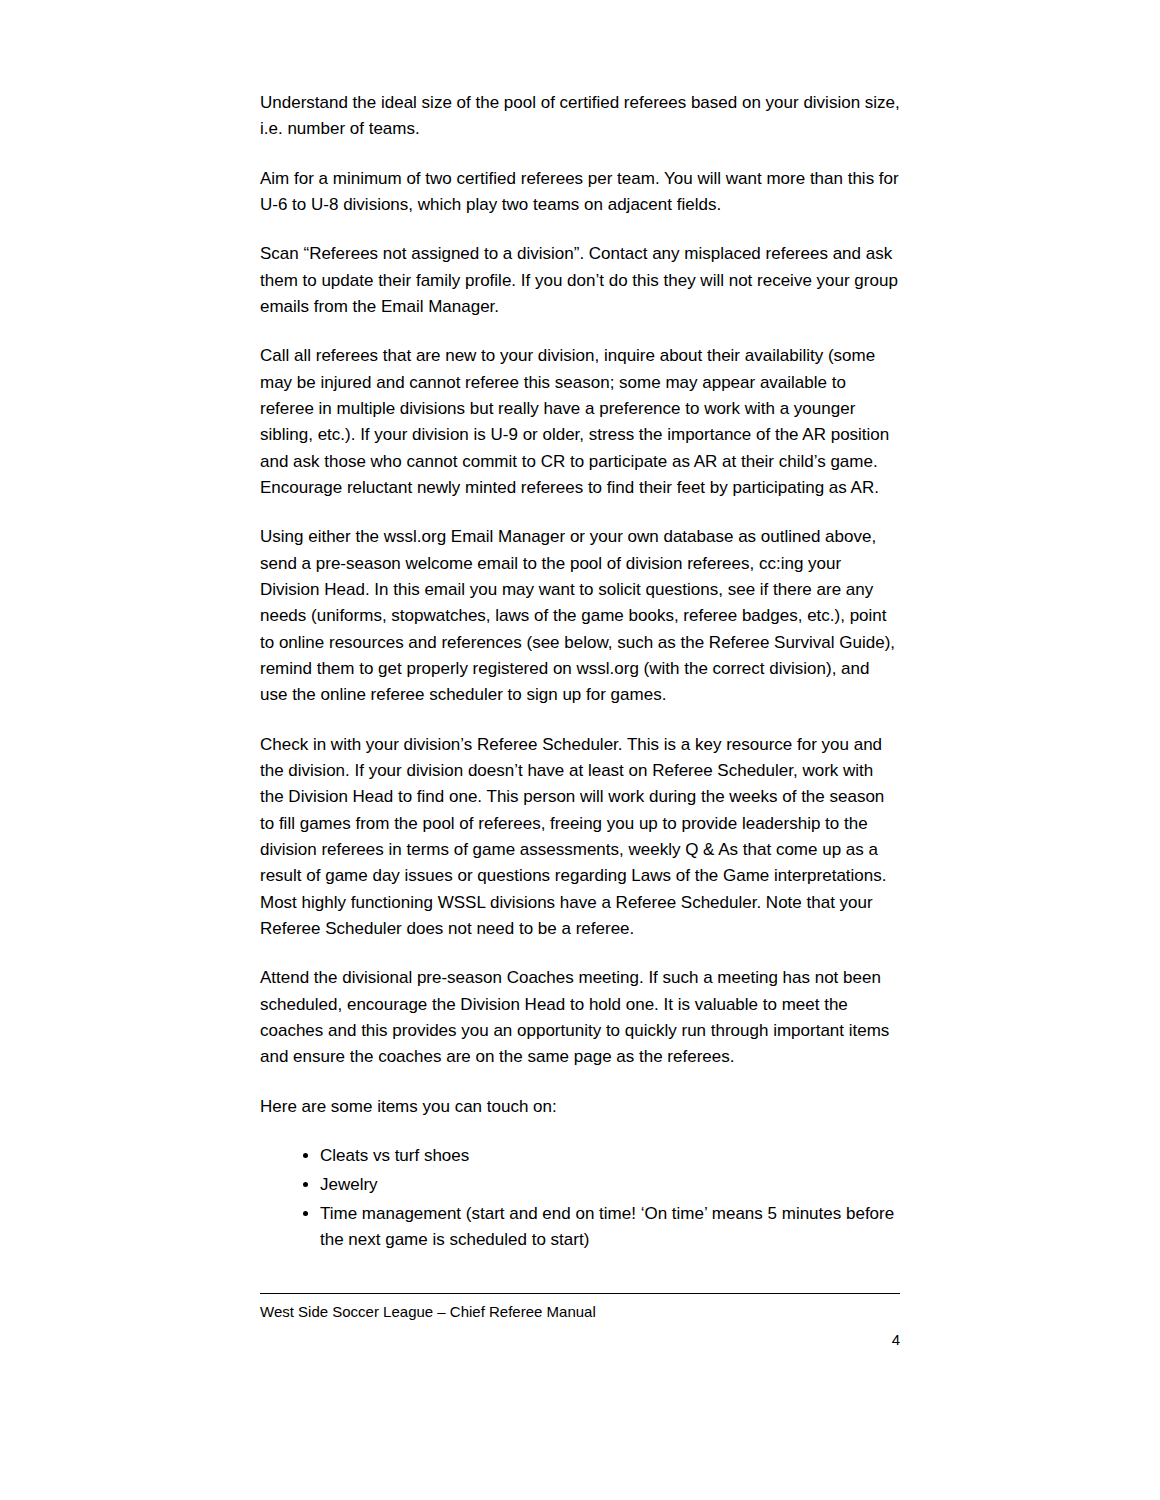Understand the ideal size of the pool of certified referees based on your division size, i.e. number of teams.
Aim for a minimum of two certified referees per team. You will want more than this for U-6 to U-8 divisions, which play two teams on adjacent fields.
Scan “Referees not assigned to a division”. Contact any misplaced referees and ask them to update their family profile. If you don’t do this they will not receive your group emails from the Email Manager.
Call all referees that are new to your division, inquire about their availability (some may be injured and cannot referee this season; some may appear available to referee in multiple divisions but really have a preference to work with a younger sibling, etc.). If your division is U-9 or older, stress the importance of the AR position and ask those who cannot commit to CR to participate as AR at their child’s game. Encourage reluctant newly minted referees to find their feet by participating as AR.
Using either the wssl.org Email Manager or your own database as outlined above, send a pre-season welcome email to the pool of division referees, cc:ing your Division Head. In this email you may want to solicit questions, see if there are any needs (uniforms, stopwatches, laws of the game books, referee badges, etc.), point to online resources and references (see below, such as the Referee Survival Guide), remind them to get properly registered on wssl.org (with the correct division), and use the online referee scheduler to sign up for games.
Check in with your division’s Referee Scheduler. This is a key resource for you and the division. If your division doesn’t have at least on Referee Scheduler, work with the Division Head to find one. This person will work during the weeks of the season to fill games from the pool of referees, freeing you up to provide leadership to the division referees in terms of game assessments, weekly Q & As that come up as a result of game day issues or questions regarding Laws of the Game interpretations. Most highly functioning WSSL divisions have a Referee Scheduler. Note that your Referee Scheduler does not need to be a referee.
Attend the divisional pre-season Coaches meeting. If such a meeting has not been scheduled, encourage the Division Head to hold one. It is valuable to meet the coaches and this provides you an opportunity to quickly run through important items and ensure the coaches are on the same page as the referees.
Here are some items you can touch on:
Cleats vs turf shoes
Jewelry
Time management (start and end on time! ‘On time’ means 5 minutes before the next game is scheduled to start)
West Side Soccer League – Chief Referee Manual
4